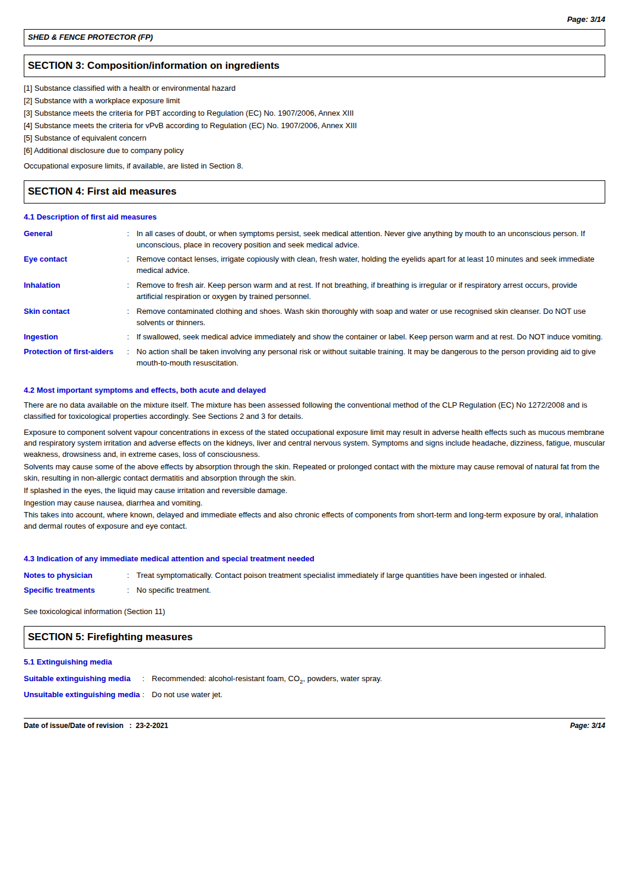Page: 3/14
SHED & FENCE PROTECTOR (FP)
SECTION 3: Composition/information on ingredients
[1] Substance classified with a health or environmental hazard
[2] Substance with a workplace exposure limit
[3] Substance meets the criteria for PBT according to Regulation (EC) No. 1907/2006, Annex XIII
[4] Substance meets the criteria for vPvB according to Regulation (EC) No. 1907/2006, Annex XIII
[5] Substance of equivalent concern
[6] Additional disclosure due to company policy
Occupational exposure limits, if available, are listed in Section 8.
SECTION 4: First aid measures
4.1 Description of first aid measures
| General | : | In all cases of doubt, or when symptoms persist, seek medical attention. Never give anything by mouth to an unconscious person. If unconscious, place in recovery position and seek medical advice. |
| Eye contact | : | Remove contact lenses, irrigate copiously with clean, fresh water, holding the eyelids apart for at least 10 minutes and seek immediate medical advice. |
| Inhalation | : | Remove to fresh air. Keep person warm and at rest. If not breathing, if breathing is irregular or if respiratory arrest occurs, provide artificial respiration or oxygen by trained personnel. |
| Skin contact | : | Remove contaminated clothing and shoes. Wash skin thoroughly with soap and water or use recognised skin cleanser. Do NOT use solvents or thinners. |
| Ingestion | : | If swallowed, seek medical advice immediately and show the container or label. Keep person warm and at rest. Do NOT induce vomiting. |
| Protection of first-aiders | : | No action shall be taken involving any personal risk or without suitable training. It may be dangerous to the person providing aid to give mouth-to-mouth resuscitation. |
4.2 Most important symptoms and effects, both acute and delayed
There are no data available on the mixture itself. The mixture has been assessed following the conventional method of the CLP Regulation (EC) No 1272/2008 and is classified for toxicological properties accordingly. See Sections 2 and 3 for details.
Exposure to component solvent vapour concentrations in excess of the stated occupational exposure limit may result in adverse health effects such as mucous membrane and respiratory system irritation and adverse effects on the kidneys, liver and central nervous system. Symptoms and signs include headache, dizziness, fatigue, muscular weakness, drowsiness and, in extreme cases, loss of consciousness.
Solvents may cause some of the above effects by absorption through the skin. Repeated or prolonged contact with the mixture may cause removal of natural fat from the skin, resulting in non-allergic contact dermatitis and absorption through the skin.
If splashed in the eyes, the liquid may cause irritation and reversible damage.
Ingestion may cause nausea, diarrhea and vomiting.
This takes into account, where known, delayed and immediate effects and also chronic effects of components from short-term and long-term exposure by oral, inhalation and dermal routes of exposure and eye contact.
4.3 Indication of any immediate medical attention and special treatment needed
| Notes to physician | : | Treat symptomatically. Contact poison treatment specialist immediately if large quantities have been ingested or inhaled. |
| Specific treatments | : | No specific treatment. |
See toxicological information (Section 11)
SECTION 5: Firefighting measures
5.1 Extinguishing media
| Suitable extinguishing media | : | Recommended: alcohol-resistant foam, CO 2 , powders, water spray. |
| Unsuitable extinguishing media | : | Do not use water jet. |
Date of issue/Date of revision : 23-2-2021 Page: 3/14